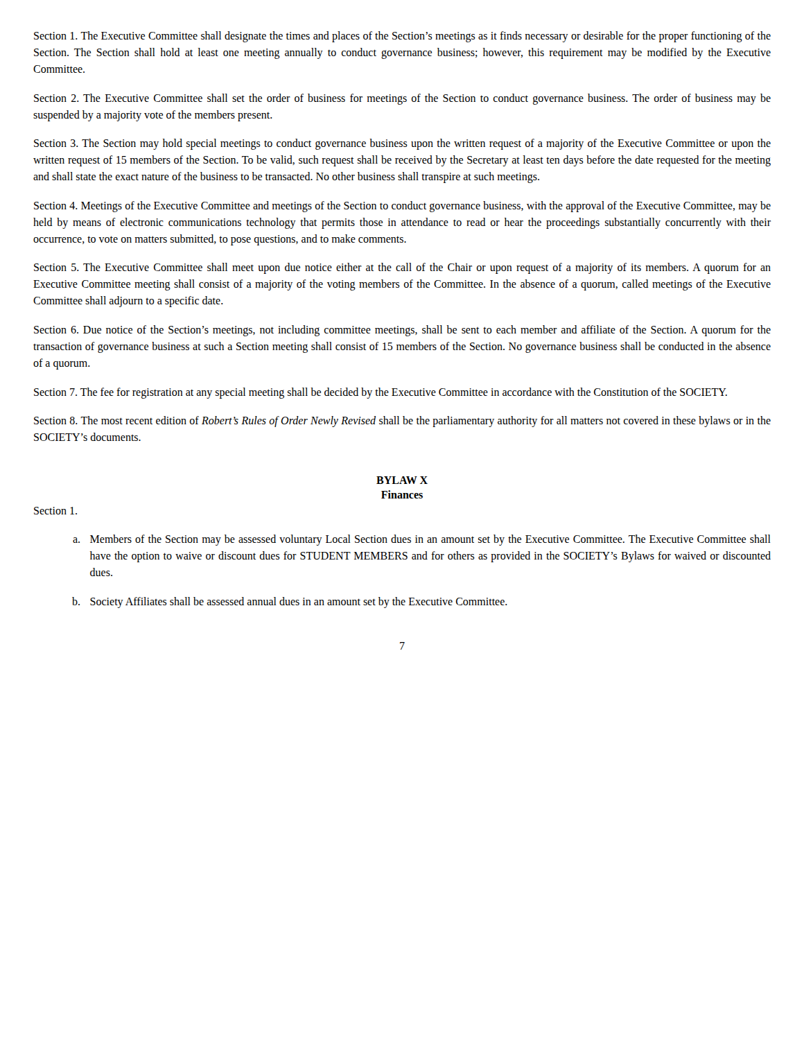Section 1. The Executive Committee shall designate the times and places of the Section’s meetings as it finds necessary or desirable for the proper functioning of the Section. The Section shall hold at least one meeting annually to conduct governance business; however, this requirement may be modified by the Executive Committee.
Section 2. The Executive Committee shall set the order of business for meetings of the Section to conduct governance business. The order of business may be suspended by a majority vote of the members present.
Section 3. The Section may hold special meetings to conduct governance business upon the written request of a majority of the Executive Committee or upon the written request of 15 members of the Section. To be valid, such request shall be received by the Secretary at least ten days before the date requested for the meeting and shall state the exact nature of the business to be transacted. No other business shall transpire at such meetings.
Section 4. Meetings of the Executive Committee and meetings of the Section to conduct governance business, with the approval of the Executive Committee, may be held by means of electronic communications technology that permits those in attendance to read or hear the proceedings substantially concurrently with their occurrence, to vote on matters submitted, to pose questions, and to make comments.
Section 5. The Executive Committee shall meet upon due notice either at the call of the Chair or upon request of a majority of its members. A quorum for an Executive Committee meeting shall consist of a majority of the voting members of the Committee. In the absence of a quorum, called meetings of the Executive Committee shall adjourn to a specific date.
Section 6. Due notice of the Section’s meetings, not including committee meetings, shall be sent to each member and affiliate of the Section. A quorum for the transaction of governance business at such a Section meeting shall consist of 15 members of the Section. No governance business shall be conducted in the absence of a quorum.
Section 7. The fee for registration at any special meeting shall be decided by the Executive Committee in accordance with the Constitution of the SOCIETY.
Section 8. The most recent edition of Robert’s Rules of Order Newly Revised shall be the parliamentary authority for all matters not covered in these bylaws or in the SOCIETY’s documents.
BYLAW XFinances
Section 1.
Members of the Section may be assessed voluntary Local Section dues in an amount set by the Executive Committee. The Executive Committee shall have the option to waive or discount dues for STUDENT MEMBERS and for others as provided in the SOCIETY’s Bylaws for waived or discounted dues.
Society Affiliates shall be assessed annual dues in an amount set by the Executive Committee.
7